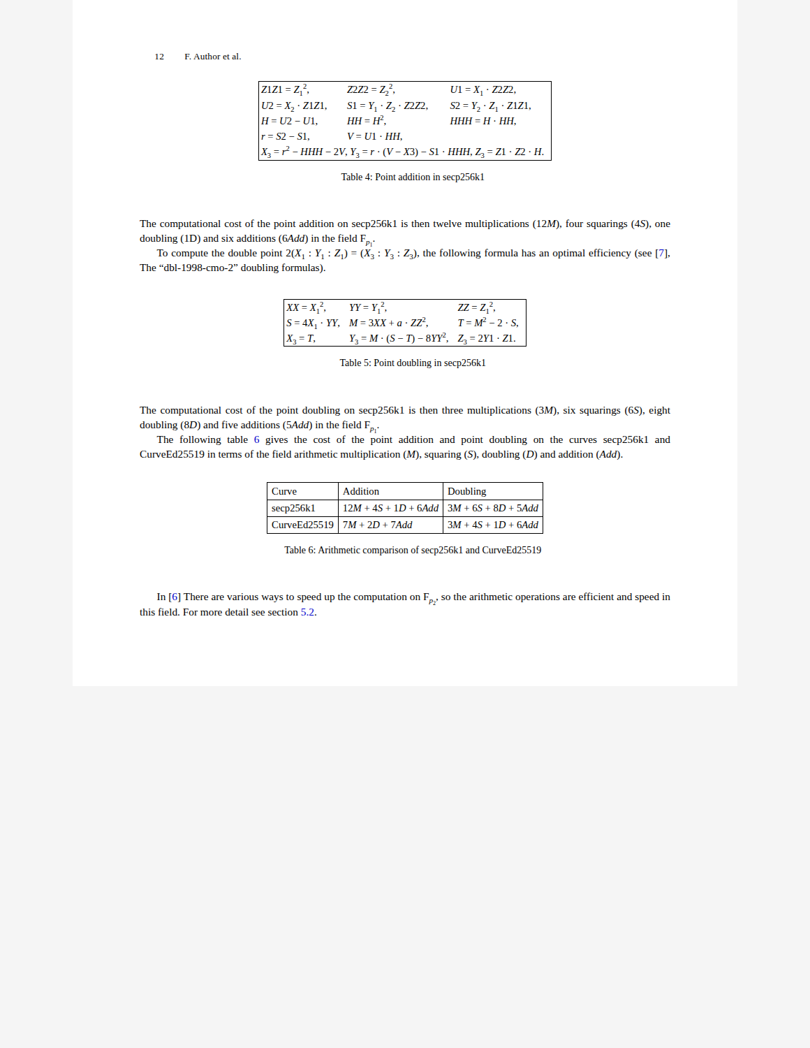12 F. Author et al.
| Z 1 Z 1 = Z 1 2 , | Z 2 Z 2 = Z 2 2 , | U 1 = X 1 · Z 2 Z 2, |
| U 2 = X 2 · Z 1 Z 1, | S 1 = Y 1 · Z 2 · Z 2 Z 2, | S 2 = Y 2 · Z 1 · Z 1 Z 1, |
| H = U 2 − U 1, | HH = H 2 , | HHH = H · HH , |
| r = S 2 − S 1, | V = U 1 · HH , | |
| X 3 = r 2 − HHH − 2 V , Y 3 = r · ( V − X 3) − S 1 · HHH , Z 3 = Z 1 · Z 2 · H . |
Table 4: Point addition in secp256k1
The computational cost of the point addition on secp256k1 is then twelve multiplications (12M), four squarings (4S), one doubling (1D) and six additions (6Add) in the field Fp1.
To compute the double point 2(X1 : Y1 : Z1) = (X3 : Y3 : Z3), the following formula has an optimal efficiency (see [7], The “dbl-1998-cmo-2” doubling formulas).
| XX = X 1 2 , | YY = Y 1 2 , | ZZ = Z 1 2 , |
| S = 4 X 1 · YY , | M = 3 XX + a · ZZ 2 , | T = M 2 − 2 · S , |
| X 3 = T , | Y 3 = M · ( S − T ) − 8 YY 2 , | Z 3 = 2 Y 1 · Z 1. |
Table 5: Point doubling in secp256k1
The computational cost of the point doubling on secp256k1 is then three multiplications (3M), six squarings (6S), eight doubling (8D) and five additions (5Add) in the field Fp1.
The following table 6 gives the cost of the point addition and point doubling on the curves secp256k1 and CurveEd25519 in terms of the field arithmetic multiplication (M), squaring (S), doubling (D) and addition (Add).
| Curve | Addition | Doubling |
| secp256k1 | 12 M + 4 S + 1 D + 6 Add | 3 M + 6 S + 8 D + 5 Add |
| CurveEd25519 | 7 M + 2 D + 7 Add | 3 M + 4 S + 1 D + 6 Add |
Table 6: Arithmetic comparison of secp256k1 and CurveEd25519
In [6] There are various ways to speed up the computation on Fp2, so the arithmetic operations are efficient and speed in this field. For more detail see section 5.2.